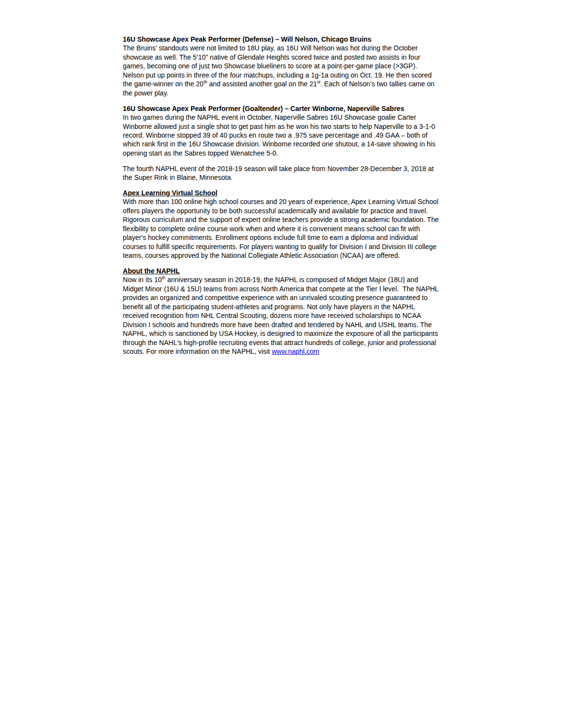16U Showcase Apex Peak Performer (Defense) – Will Nelson, Chicago Bruins
The Bruins’ standouts were not limited to 18U play, as 16U Will Nelson was hot during the October showcase as well. The 5’10” native of Glendale Heights scored twice and posted two assists in four games, becoming one of just two Showcase blueliners to score at a point-per-game place (>3GP). Nelson put up points in three of the four matchups, including a 1g-1a outing on Oct. 19. He then scored the game-winner on the 20th and assisted another goal on the 21st. Each of Nelson’s two tallies came on the power play.
16U Showcase Apex Peak Performer (Goaltender) – Carter Winborne, Naperville Sabres
In two games during the NAPHL event in October, Naperville Sabres 16U Showcase goalie Carter Winborne allowed just a single shot to get past him as he won his two starts to help Naperville to a 3-1-0 record. Winborne stopped 39 of 40 pucks en route two a .975 save percentage and .49 GAA – both of which rank first in the 16U Showcase division. Winborne recorded one shutout, a 14-save showing in his opening start as the Sabres topped Wenatchee 5-0.
The fourth NAPHL event of the 2018-19 season will take place from November 28-December 3, 2018 at the Super Rink in Blaine, Minnesota.
Apex Learning Virtual School
With more than 100 online high school courses and 20 years of experience, Apex Learning Virtual School offers players the opportunity to be both successful academically and available for practice and travel. Rigorous curriculum and the support of expert online teachers provide a strong academic foundation. The flexibility to complete online course work when and where it is convenient means school can fit with player's hockey commitments. Enrollment options include full time to earn a diploma and individual courses to fulfill specific requirements. For players wanting to qualify for Division I and Division III college teams, courses approved by the National Collegiate Athletic Association (NCAA) are offered.
About the NAPHL
Now in its 10th anniversary season in 2018-19, the NAPHL is composed of Midget Major (18U) and Midget Minor (16U & 15U) teams from across North America that compete at the Tier I level. The NAPHL provides an organized and competitive experience with an unrivaled scouting presence guaranteed to benefit all of the participating student-athletes and programs. Not only have players in the NAPHL received recognition from NHL Central Scouting, dozens more have received scholarships to NCAA Division I schools and hundreds more have been drafted and tendered by NAHL and USHL teams. The NAPHL, which is sanctioned by USA Hockey, is designed to maximize the exposure of all the participants through the NAHL's high-profile recruiting events that attract hundreds of college, junior and professional scouts. For more information on the NAPHL, visit www.naphl.com